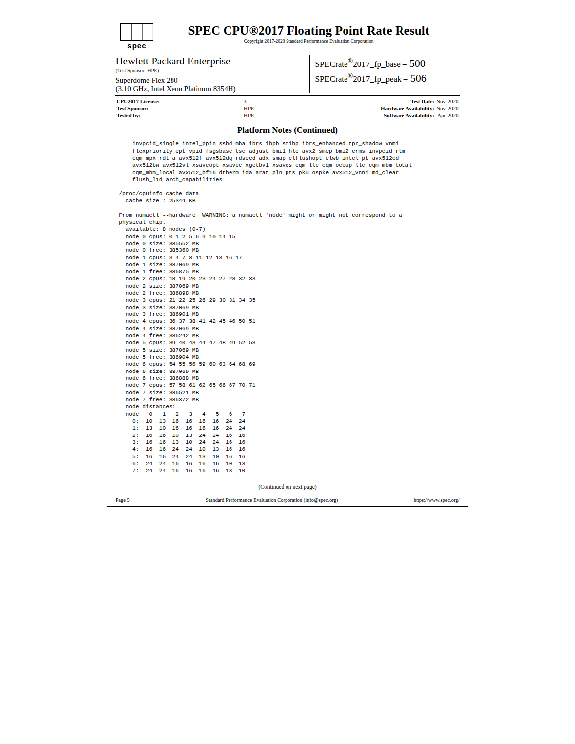spec
SPEC CPU®2017 Floating Point Rate Result
Copyright 2017-2020 Standard Performance Evaluation Corporation
Hewlett Packard Enterprise
(Test Sponsor: HPE)
Superdome Flex 280
(3.10 GHz, Intel Xeon Platinum 8354H)
SPECrate®2017_fp_base = 500
SPECrate®2017_fp_peak = 506
| CPU2017 License: | 3 | Test Date: | Nov-2020 |
| Test Sponsor: | HPE | Hardware Availability: | Nov-2020 |
| Tested by: | HPE | Software Availability: | Apr-2020 |
Platform Notes (Continued)
     invpcid_single intel_ppin ssbd mba ibrs ibpb stibp ibrs_enhanced tpr_shadow vnmi
     flexpriority ept vpid fsgsbase tsc_adjust bmi1 hle avx2 smep bmi2 erms invpcid rtm
     cqm mpx rdt_a avx512f avx512dq rdseed adx smap clflushopt clwb intel_pt avx512cd
     avx512bw avx512vl xsaveopt xsavec xgetbv1 xsaves cqm_llc cqm_occup_llc cqm_mbm_total
     cqm_mbm_local avx512_bf16 dtherm ida arat pln pts pku ospke avx512_vnni md_clear
     flush_l1d arch_capabilities

 /proc/cpuinfo cache data
   cache size : 25344 KB

 From numactl --hardware  WARNING: a numactl 'node' might or might not correspond to a
 physical chip.
   available: 8 nodes (0-7)
   node 0 cpus: 0 1 2 5 6 9 10 14 15
   node 0 size: 385552 MB
   node 0 free: 385360 MB
   node 1 cpus: 3 4 7 8 11 12 13 16 17
   node 1 size: 387069 MB
   node 1 free: 386875 MB
   node 2 cpus: 18 19 20 23 24 27 28 32 33
   node 2 size: 387069 MB
   node 2 free: 386898 MB
   node 3 cpus: 21 22 25 26 29 30 31 34 35
   node 3 size: 387069 MB
   node 3 free: 386901 MB
   node 4 cpus: 36 37 38 41 42 45 46 50 51
   node 4 size: 387069 MB
   node 4 free: 386242 MB
   node 5 cpus: 39 40 43 44 47 48 49 52 53
   node 5 size: 387069 MB
   node 5 free: 386904 MB
   node 6 cpus: 54 55 56 59 60 63 64 68 69
   node 6 size: 387069 MB
   node 6 free: 386888 MB
   node 7 cpus: 57 58 61 62 65 66 67 70 71
   node 7 size: 386521 MB
   node 7 free: 386372 MB
   node distances:
   node   0   1   2   3   4   5   6   7
     0:  10  13  16  16  16  16  24  24
     1:  13  10  16  16  16  16  24  24
     2:  16  16  10  13  24  24  16  16
     3:  16  16  13  10  24  24  16  16
     4:  16  16  24  24  10  13  16  16
     5:  16  16  24  24  13  10  16  16
     6:  24  24  16  16  16  16  10  13
     7:  24  24  16  16  16  16  13  10
(Continued on next page)
Page 5
Standard Performance Evaluation Corporation (info@spec.org)
https://www.spec.org/